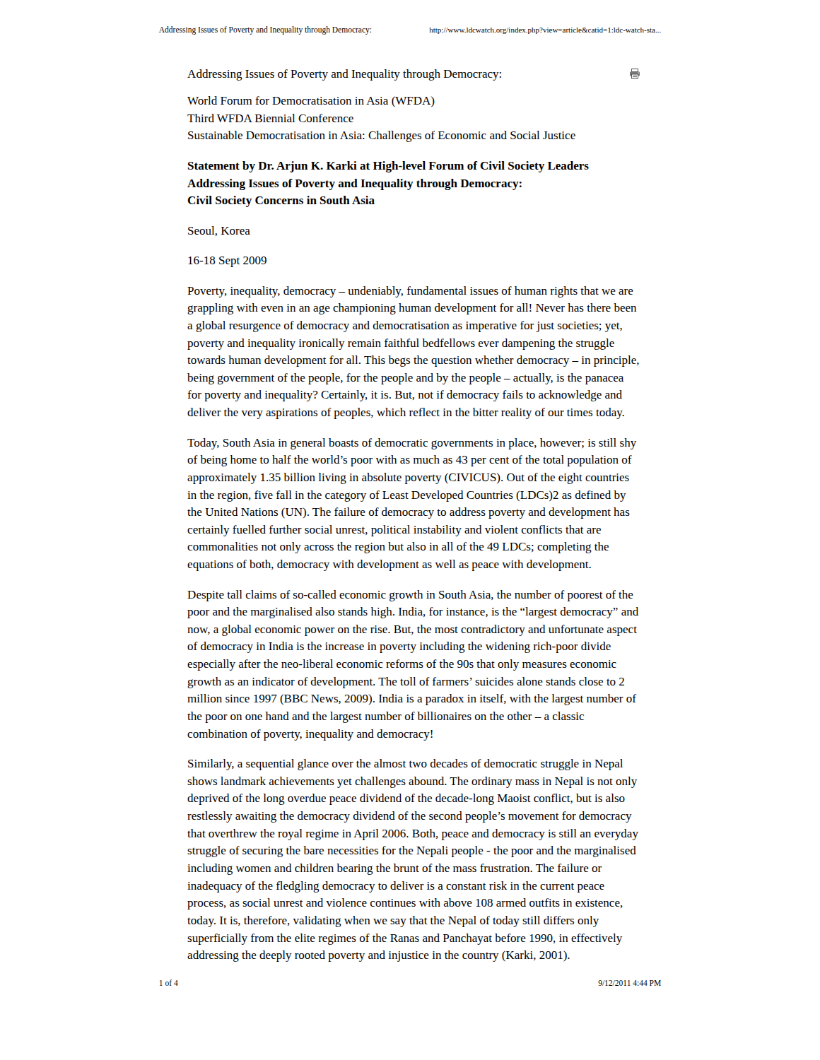Addressing Issues of Poverty and Inequality through Democracy: http://www.ldcwatch.org/index.php?view=article&catid=1:ldc-watch-sta...
Addressing Issues of Poverty and Inequality through Democracy:
World Forum for Democratisation in Asia (WFDA)
Third WFDA Biennial Conference
Sustainable Democratisation in Asia: Challenges of Economic and Social Justice
Statement by Dr. Arjun K. Karki at High-level Forum of Civil Society Leaders
Addressing Issues of Poverty and Inequality through Democracy:
Civil Society Concerns in South Asia
Seoul, Korea
16-18 Sept 2009
Poverty, inequality, democracy – undeniably, fundamental issues of human rights that we are grappling with even in an age championing human development for all! Never has there been a global resurgence of democracy and democratisation as imperative for just societies; yet, poverty and inequality ironically remain faithful bedfellows ever dampening the struggle towards human development for all. This begs the question whether democracy – in principle, being government of the people, for the people and by the people – actually, is the panacea for poverty and inequality? Certainly, it is. But, not if democracy fails to acknowledge and deliver the very aspirations of peoples, which reflect in the bitter reality of our times today.
Today, South Asia in general boasts of democratic governments in place, however; is still shy of being home to half the world’s poor with as much as 43 per cent of the total population of approximately 1.35 billion living in absolute poverty (CIVICUS). Out of the eight countries in the region, five fall in the category of Least Developed Countries (LDCs)2 as defined by the United Nations (UN). The failure of democracy to address poverty and development has certainly fuelled further social unrest, political instability and violent conflicts that are commonalities not only across the region but also in all of the 49 LDCs; completing the equations of both, democracy with development as well as peace with development.
Despite tall claims of so-called economic growth in South Asia, the number of poorest of the poor and the marginalised also stands high. India, for instance, is the “largest democracy” and now, a global economic power on the rise. But, the most contradictory and unfortunate aspect of democracy in India is the increase in poverty including the widening rich-poor divide especially after the neo-liberal economic reforms of the 90s that only measures economic growth as an indicator of development. The toll of farmers’ suicides alone stands close to 2 million since 1997 (BBC News, 2009). India is a paradox in itself, with the largest number of the poor on one hand and the largest number of billionaires on the other – a classic combination of poverty, inequality and democracy!
Similarly, a sequential glance over the almost two decades of democratic struggle in Nepal shows landmark achievements yet challenges abound. The ordinary mass in Nepal is not only deprived of the long overdue peace dividend of the decade-long Maoist conflict, but is also restlessly awaiting the democracy dividend of the second people’s movement for democracy that overthrew the royal regime in April 2006. Both, peace and democracy is still an everyday struggle of securing the bare necessities for the Nepali people - the poor and the marginalised including women and children bearing the brunt of the mass frustration. The failure or inadequacy of the fledgling democracy to deliver is a constant risk in the current peace process, as social unrest and violence continues with above 108 armed outfits in existence, today. It is, therefore, validating when we say that the Nepal of today still differs only superficially from the elite regimes of the Ranas and Panchayat before 1990, in effectively addressing the deeply rooted poverty and injustice in the country (Karki, 2001).
1 of 4 9/12/2011 4:44 PM